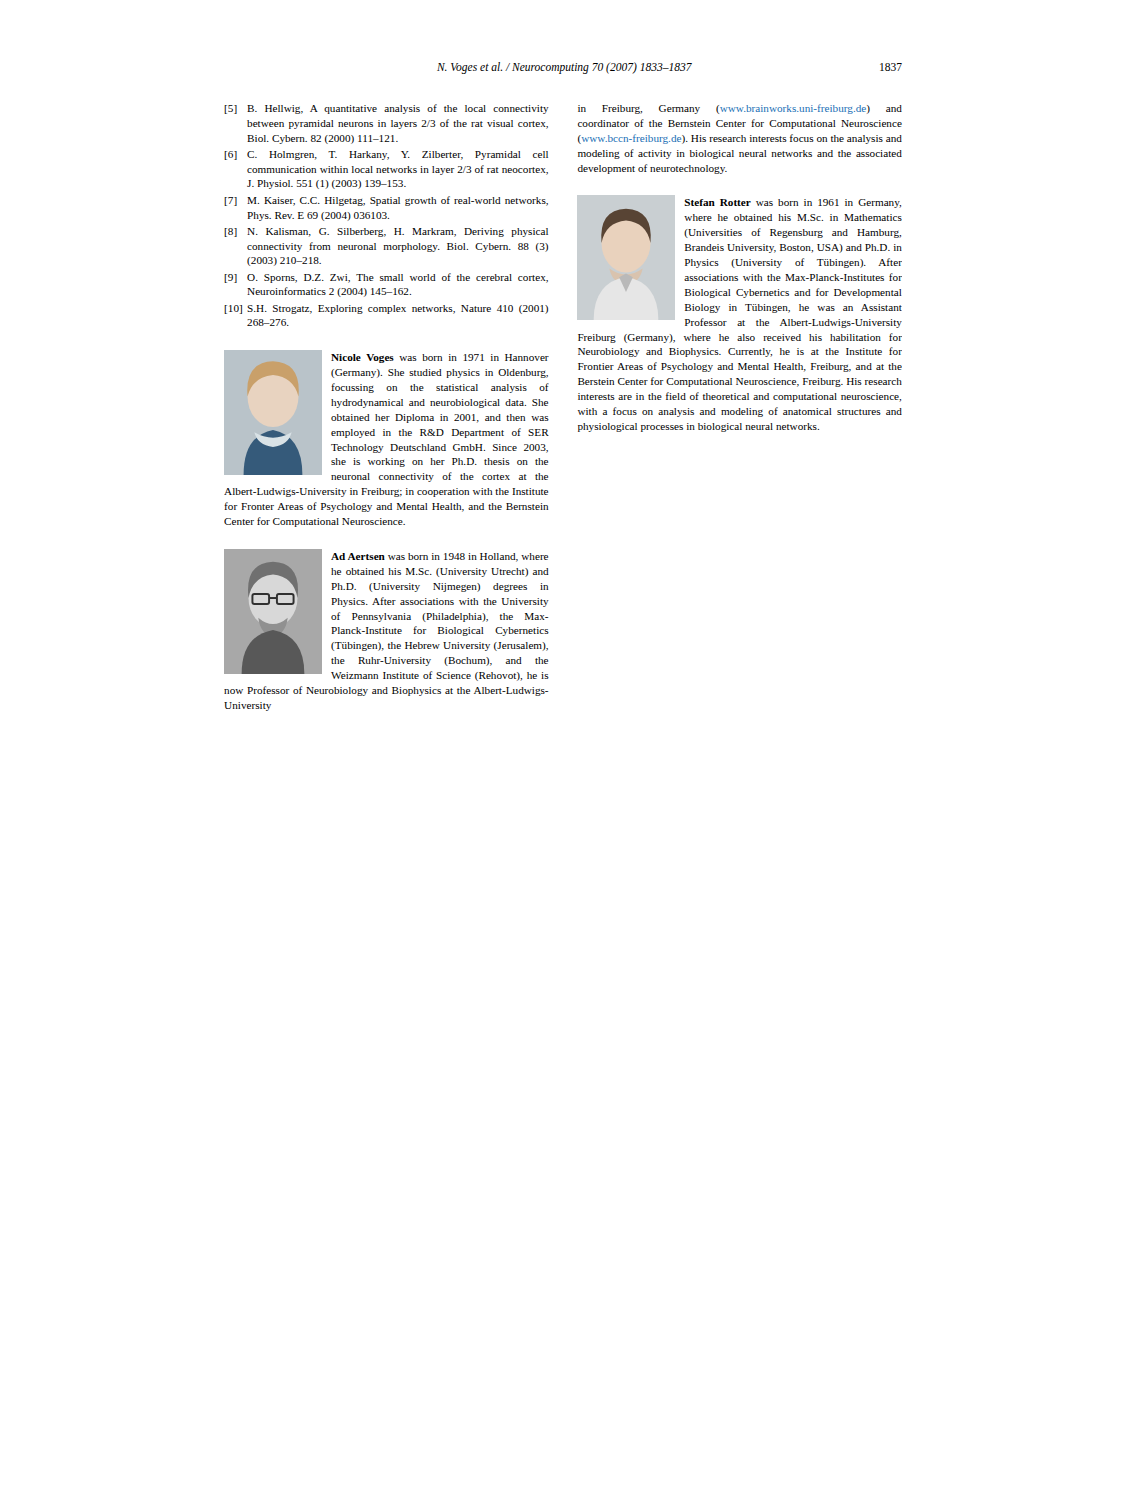N. Voges et al. / Neurocomputing 70 (2007) 1833–1837
1837
[5] B. Hellwig, A quantitative analysis of the local connectivity between pyramidal neurons in layers 2/3 of the rat visual cortex, Biol. Cybern. 82 (2000) 111–121.
[6] C. Holmgren, T. Harkany, Y. Zilberter, Pyramidal cell communication within local networks in layer 2/3 of rat neocortex, J. Physiol. 551 (1) (2003) 139–153.
[7] M. Kaiser, C.C. Hilgetag, Spatial growth of real-world networks, Phys. Rev. E 69 (2004) 036103.
[8] N. Kalisman, G. Silberberg, H. Markram, Deriving physical connectivity from neuronal morphology. Biol. Cybern. 88 (3) (2003) 210–218.
[9] O. Sporns, D.Z. Zwi, The small world of the cerebral cortex, Neuroinformatics 2 (2004) 145–162.
[10] S.H. Strogatz, Exploring complex networks, Nature 410 (2001) 268–276.
Nicole Voges was born in 1971 in Hannover (Germany). She studied physics in Oldenburg, focussing on the statistical analysis of hydrodynamical and neurobiological data. She obtained her Diploma in 2001, and then was employed in the R&D Department of SER Technology Deutschland GmbH. Since 2003, she is working on her Ph.D. thesis on the neuronal connectivity of the cortex at the Albert-Ludwigs-University in Freiburg; in cooperation with the Institute for Fronter Areas of Psychology and Mental Health, and the Bernstein Center for Computational Neuroscience.
Ad Aertsen was born in 1948 in Holland, where he obtained his M.Sc. (University Utrecht) and Ph.D. (University Nijmegen) degrees in Physics. After associations with the University of Pennsylvania (Philadelphia), the Max-Planck-Institute for Biological Cybernetics (Tübingen), the Hebrew University (Jerusalem), the Ruhr-University (Bochum), and the Weizmann Institute of Science (Rehovot), he is now Professor of Neurobiology and Biophysics at the Albert-Ludwigs-University
in Freiburg, Germany (www.brainworks.uni-freiburg.de) and coordinator of the Bernstein Center for Computational Neuroscience (www.bccn-freiburg.de). His research interests focus on the analysis and modeling of activity in biological neural networks and the associated development of neurotechnology.
Stefan Rotter was born in 1961 in Germany, where he obtained his M.Sc. in Mathematics (Universities of Regensburg and Hamburg, Brandeis University, Boston, USA) and Ph.D. in Physics (University of Tübingen). After associations with the Max-Planck-Institutes for Biological Cybernetics and for Developmental Biology in Tübingen, he was an Assistant Professor at the Albert-Ludwigs-University Freiburg (Germany), where he also received his habilitation for Neurobiology and Biophysics. Currently, he is at the Institute for Frontier Areas of Psychology and Mental Health, Freiburg, and at the Berstein Center for Computational Neuroscience, Freiburg. His research interests are in the field of theoretical and computational neuroscience, with a focus on analysis and modeling of anatomical structures and physiological processes in biological neural networks.